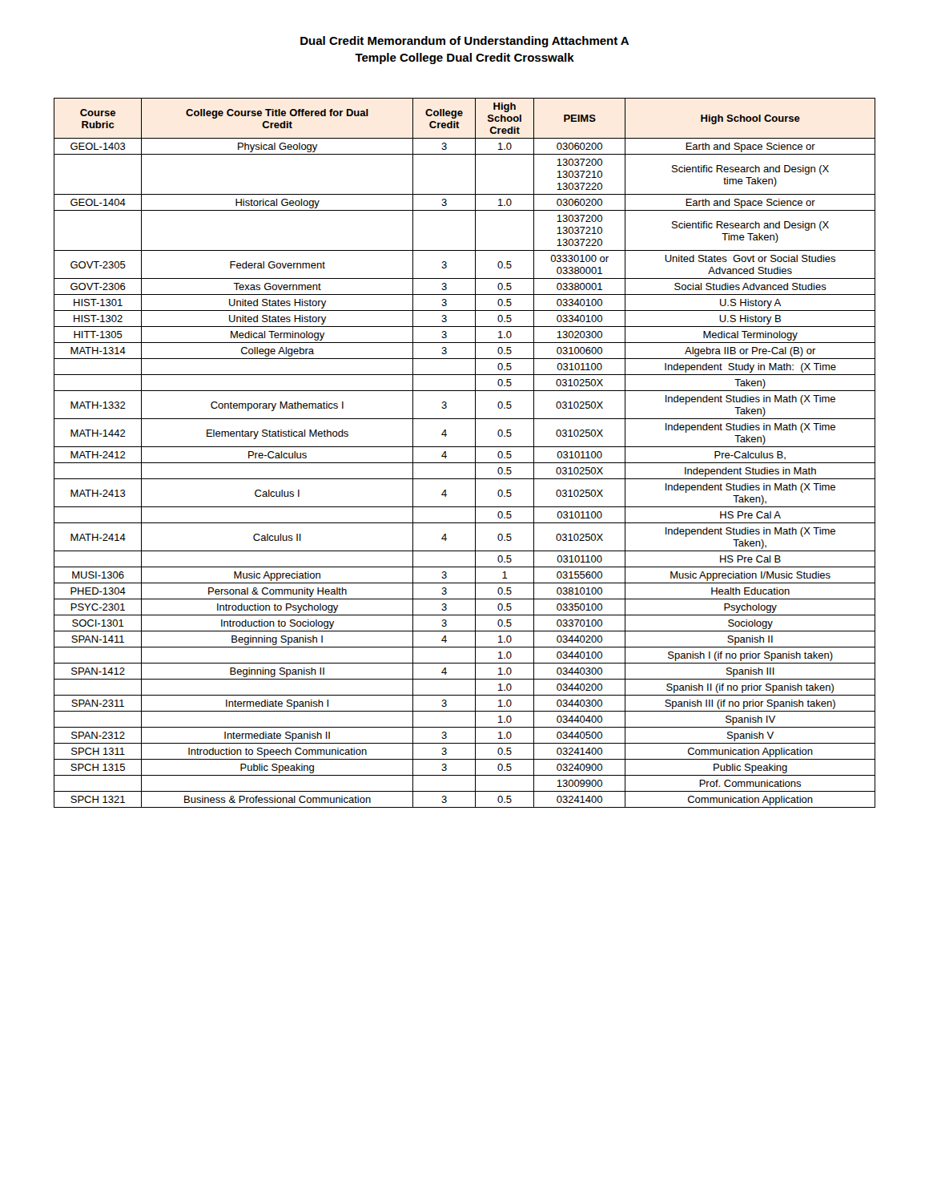Dual Credit Memorandum of Understanding Attachment A
Temple College Dual Credit Crosswalk
| Course Rubric | College Course Title Offered for Dual Credit | College Credit | High School Credit | PEIMS | High School Course |
| --- | --- | --- | --- | --- | --- |
| GEOL-1403 | Physical Geology | 3 | 1.0 | 03060200 | Earth and Space Science or |
| | | | | 13037200 13037210 13037220 | Scientific Research and Design (X time Taken) |
| GEOL-1404 | Historical Geology | 3 | 1.0 | 03060200 | Earth and Space Science or |
| | | | | 13037200 13037210 13037220 | Scientific Research and Design (X Time Taken) |
| GOVT-2305 | Federal Government | 3 | 0.5 | 03330100 or 03380001 | United States Govt or Social Studies Advanced Studies |
| GOVT-2306 | Texas Government | 3 | 0.5 | 03380001 | Social Studies Advanced Studies |
| HIST-1301 | United States History | 3 | 0.5 | 03340100 | U.S History A |
| HIST-1302 | United States History | 3 | 0.5 | 03340100 | U.S History B |
| HITT-1305 | Medical Terminology | 3 | 1.0 | 13020300 | Medical Terminology |
| MATH-1314 | College Algebra | 3 | 0.5 | 03100600 | Algebra IIB or Pre-Cal (B) or |
| | | | 0.5 | 03101100 | Independent Study in Math: (X Time |
| | | | 0.5 | 0310250X | Taken) |
| MATH-1332 | Contemporary Mathematics I | 3 | 0.5 | 0310250X | Independent Studies in Math (X Time Taken) |
| MATH-1442 | Elementary Statistical Methods | 4 | 0.5 | 0310250X | Independent Studies in Math (X Time Taken) |
| MATH-2412 | Pre-Calculus | 4 | 0.5 | 03101100 | Pre-Calculus B, |
| | | | 0.5 | 0310250X | Independent Studies in Math |
| MATH-2413 | Calculus I | 4 | 0.5 | 0310250X | Independent Studies in Math (X Time Taken), |
| | | | 0.5 | 03101100 | HS Pre Cal A |
| MATH-2414 | Calculus II | 4 | 0.5 | 0310250X | Independent Studies in Math (X Time Taken), |
| | | | 0.5 | 03101100 | HS Pre Cal B |
| MUSI-1306 | Music Appreciation | 3 | 1 | 03155600 | Music Appreciation I/Music Studies |
| PHED-1304 | Personal & Community Health | 3 | 0.5 | 03810100 | Health Education |
| PSYC-2301 | Introduction to Psychology | 3 | 0.5 | 03350100 | Psychology |
| SOCI-1301 | Introduction to Sociology | 3 | 0.5 | 03370100 | Sociology |
| SPAN-1411 | Beginning Spanish I | 4 | 1.0 | 03440200 | Spanish II |
| | | | 1.0 | 03440100 | Spanish I (if no prior Spanish taken) |
| SPAN-1412 | Beginning Spanish II | 4 | 1.0 | 03440300 | Spanish III |
| | | | 1.0 | 03440200 | Spanish II (if no prior Spanish taken) |
| SPAN-2311 | Intermediate Spanish I | 3 | 1.0 | 03440300 | Spanish III (if no prior Spanish taken) |
| | | | 1.0 | 03440400 | Spanish IV |
| SPAN-2312 | Intermediate Spanish II | 3 | 1.0 | 03440500 | Spanish V |
| SPCH 1311 | Introduction to Speech Communication | 3 | 0.5 | 03241400 | Communication Application |
| SPCH 1315 | Public Speaking | 3 | 0.5 | 03240900 | Public Speaking |
| | | | | 13009900 | Prof. Communications |
| SPCH 1321 | Business & Professional Communication | 3 | 0.5 | 03241400 | Communication Application |